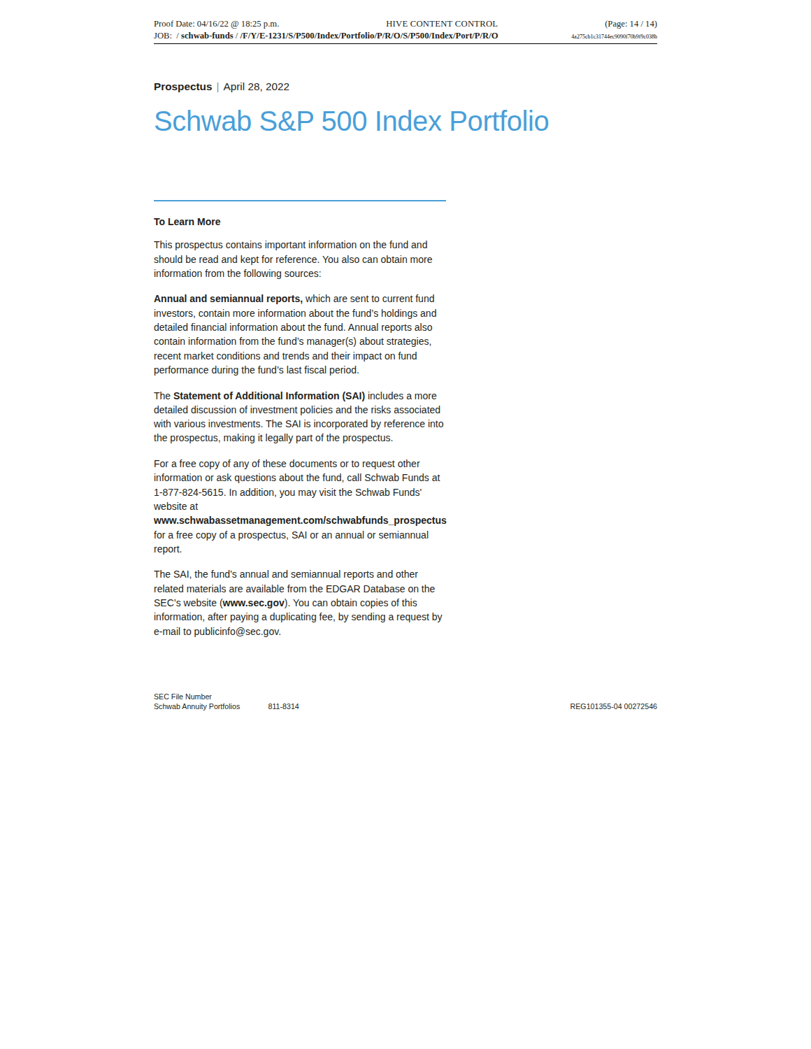Proof Date: 04/16/22 @ 18:25 p.m.
HIVE CONTENT CONTROL
(Page: 14 / 14)
JOB: / schwab-funds / /F/Y/E-1231/S/P500/Index/Portfolio/P/R/O/S/P500/Index/Port/P/R/O
4a275cb1c31744ec9090f70b9f9c038b
Prospectus|April 28, 2022
Schwab S&P 500 Index Portfolio
To Learn More
This prospectus contains important information on the fund and should be read and kept for reference. You also can obtain more information from the following sources:
Annual and semiannual reports, which are sent to current fund investors, contain more information about the fund’s holdings and detailed financial information about the fund. Annual reports also contain information from the fund’s manager(s) about strategies, recent market conditions and trends and their impact on fund performance during the fund’s last fiscal period.
The Statement of Additional Information (SAI) includes a more detailed discussion of investment policies and the risks associated with various investments. The SAI is incorporated by reference into the prospectus, making it legally part of the prospectus.
For a free copy of any of these documents or to request other information or ask questions about the fund, call Schwab Funds at 1-877-824-5615. In addition, you may visit the Schwab Funds' website at www.schwabassetmanagement.com/schwabfunds_prospectus for a free copy of a prospectus, SAI or an annual or semiannual report.
The SAI, the fund’s annual and semiannual reports and other related materials are available from the EDGAR Database on the SEC’s website (www.sec.gov). You can obtain copies of this information, after paying a duplicating fee, by sending a request by e-mail to publicinfo@sec.gov.
SEC File Number
Schwab Annuity Portfolios 811-8314
REG101355-04 00272546